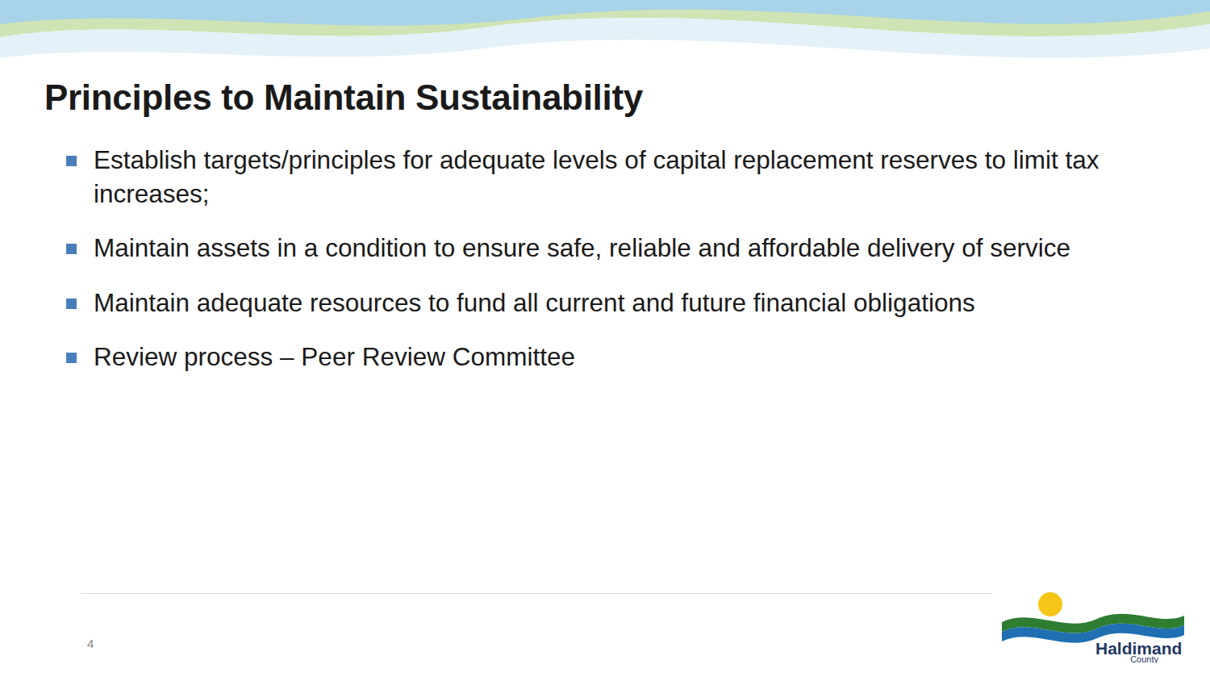Principles to Maintain Sustainability
Establish targets/principles for adequate levels of capital replacement reserves to limit tax increases;
Maintain assets in a condition to ensure safe, reliable and affordable delivery of service
Maintain adequate resources to fund all current and future financial obligations
Review process – Peer Review Committee
4
Haldimand County